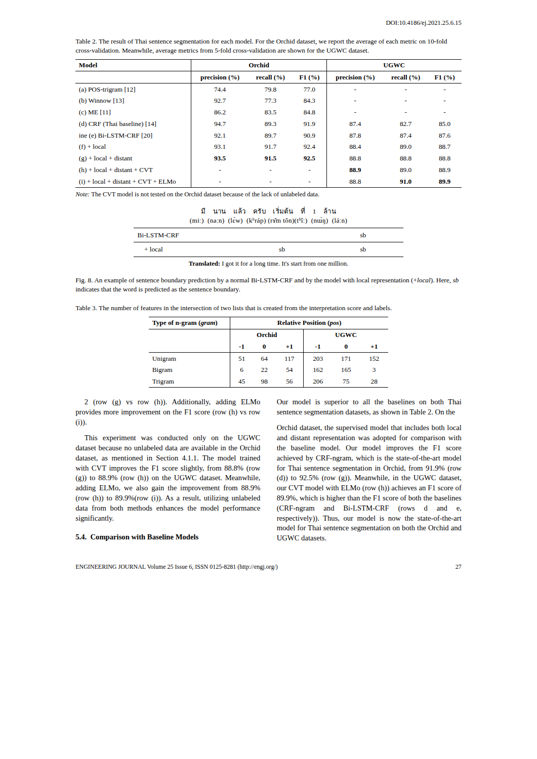DOI:10.4186/ej.2021.25.6.15
Table 2. The result of Thai sentence segmentation for each model. For the Orchid dataset, we report the average of each metric on 10-fold cross-validation. Meanwhile, average metrics from 5-fold cross-validation are shown for the UGWC dataset.
| Model | Orchid | UGWC |
| --- | --- | --- |
| | precision (%) | recall (%) | F1 (%) | precision (%) | recall (%) | F1 (%) |
| (a) POS-trigram [12] | 74.4 | 79.8 | 77.0 | - | - | - |
| (b) Winnow [13] | 92.7 | 77.3 | 84.3 | - | - | - |
| (c) ME [11] | 86.2 | 83.5 | 84.8 | - | - | - |
| (d) CRF (Thai baseline) [14] | 94.7 | 89.3 | 91.9 | 87.4 | 82.7 | 85.0 |
| ine (e) Bi-LSTM-CRF [20] | 92.1 | 89.7 | 90.9 | 87.8 | 87.4 | 87.6 |
| (f) + local | 93.1 | 91.7 | 92.4 | 88.4 | 89.0 | 88.7 |
| (g) + local + distant | 93.5 | 91.5 | 92.5 | 88.8 | 88.8 | 88.8 |
| (h) + local + distant + CVT | - | - | - | 88.9 | 89.0 | 88.9 |
| (i) + local + distant + CVT + ELMo | - | - | - | 88.8 | 91.0 | 89.9 |
Note: The CVT model is not tested on the Orchid dataset because of the lack of unlabeled data.
มี นาน แล้ว ครับ เริ่มต้น ที่ 1 ล้าน
(miː) (naːn) (lɛ́w) (kʰráp) (rɤ̂m tôn)(tʰîː) (nɯ̀ŋ) (láːn)
| Bi-LSTM-CRF | | sb |
| + local | sb | sb |
Translated: I got it for a long time. It's start from one million.
Fig. 8. An example of sentence boundary prediction by a normal Bi-LSTM-CRF and by the model with local representation (+local). Here, sb indicates that the word is predicted as the sentence boundary.
Table 3. The number of features in the intersection of two lists that is created from the interpretation score and labels.
| Type of n-gram ( gram ) | Relative Position ( pos ) |
| --- | --- |
| | Orchid | UGWC |
| | -1 | 0 | +1 | -1 | 0 | +1 |
| Unigram | 51 | 64 | 117 | 203 | 171 | 152 |
| Bigram | 6 | 22 | 54 | 162 | 165 | 3 |
| Trigram | 45 | 98 | 56 | 206 | 75 | 28 |
2 (row (g) vs row (h)). Additionally, adding ELMo provides more improvement on the F1 score (row (h) vs row (i)).
This experiment was conducted only on the UGWC dataset because no unlabeled data are available in the Orchid dataset, as mentioned in Section 4.1.1. The model trained with CVT improves the F1 score slightly, from 88.8% (row (g)) to 88.9% (row (h)) on the UGWC dataset. Meanwhile, adding ELMo, we also gain the improvement from 88.9%(row (h)) to 89.9%(row (i)). As a result, utilizing unlabeled data from both methods enhances the model performance significantly.
5.4. Comparison with Baseline Models
Our model is superior to all the baselines on both Thai sentence segmentation datasets, as shown in Table 2. On the
Orchid dataset, the supervised model that includes both local and distant representation was adopted for comparison with the baseline model. Our model improves the F1 score achieved by CRF-ngram, which is the state-of-the-art model for Thai sentence segmentation in Orchid, from 91.9% (row (d)) to 92.5% (row (g)). Meanwhile, in the UGWC dataset, our CVT model with ELMo (row (h)) achieves an F1 score of 89.9%, which is higher than the F1 score of both the baselines (CRF-ngram and Bi-LSTM-CRF (rows d and e, respectively)). Thus, our model is now the state-of-the-art model for Thai sentence segmentation on both the Orchid and UGWC datasets.
ENGINEERING JOURNAL Volume 25 Issue 6, ISSN 0125-8281 (http://engj.org/) 27